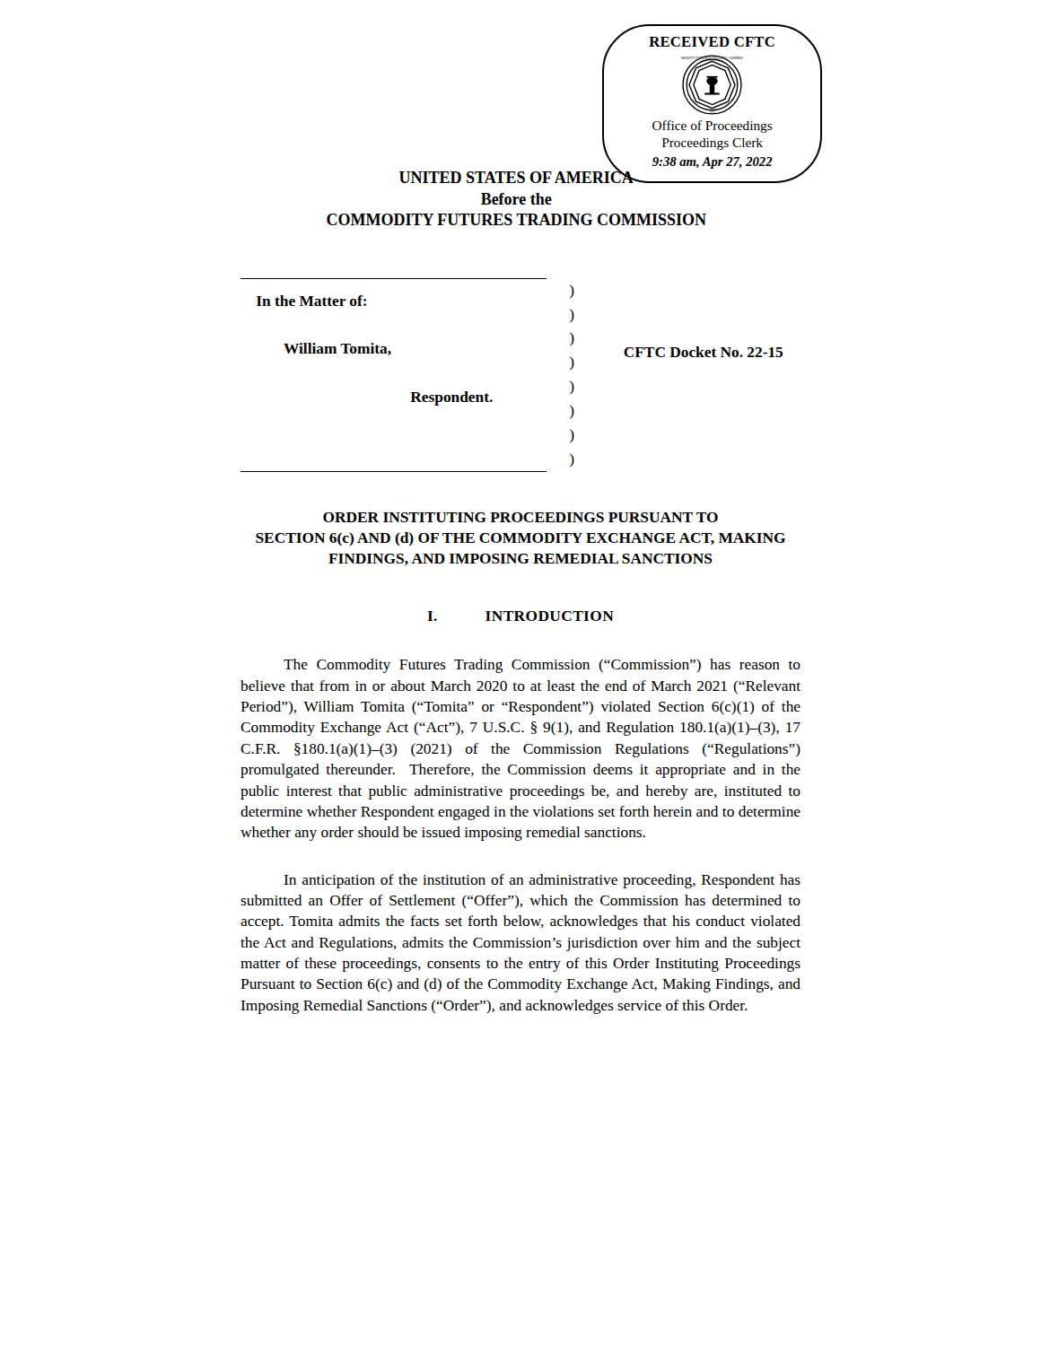RECEIVED CFTC
COMMODITY FUTURES TRADING COMMISSION 1975
Office of Proceedings
Proceedings Clerk
9:38 am, Apr 27, 2022
UNITED STATES OF AMERICA
Before the
COMMODITY FUTURES TRADING COMMISSION
| In the Matter of: William Tomita, Respondent. | ) ) ) ) ) ) ) ) | CFTC Docket No. 22-15 |
ORDER INSTITUTING PROCEEDINGS PURSUANT TO
SECTION 6(c) AND (d) OF THE COMMODITY EXCHANGE ACT, MAKING
FINDINGS, AND IMPOSING REMEDIAL SANCTIONS
I. INTRODUCTION
The Commodity Futures Trading Commission (“Commission”) has reason to believe that from in or about March 2020 to at least the end of March 2021 (“Relevant Period”), William Tomita (“Tomita” or “Respondent”) violated Section 6(c)(1) of the Commodity Exchange Act (“Act”), 7 U.S.C. § 9(1), and Regulation 180.1(a)(1)–(3), 17 C.F.R. §180.1(a)(1)–(3) (2021) of the Commission Regulations (“Regulations”) promulgated thereunder. Therefore, the Commission deems it appropriate and in the public interest that public administrative proceedings be, and hereby are, instituted to determine whether Respondent engaged in the violations set forth herein and to determine whether any order should be issued imposing remedial sanctions.
In anticipation of the institution of an administrative proceeding, Respondent has submitted an Offer of Settlement (“Offer”), which the Commission has determined to accept. Tomita admits the facts set forth below, acknowledges that his conduct violated the Act and Regulations, admits the Commission’s jurisdiction over him and the subject matter of these proceedings, consents to the entry of this Order Instituting Proceedings Pursuant to Section 6(c) and (d) of the Commodity Exchange Act, Making Findings, and Imposing Remedial Sanctions (“Order”), and acknowledges service of this Order.